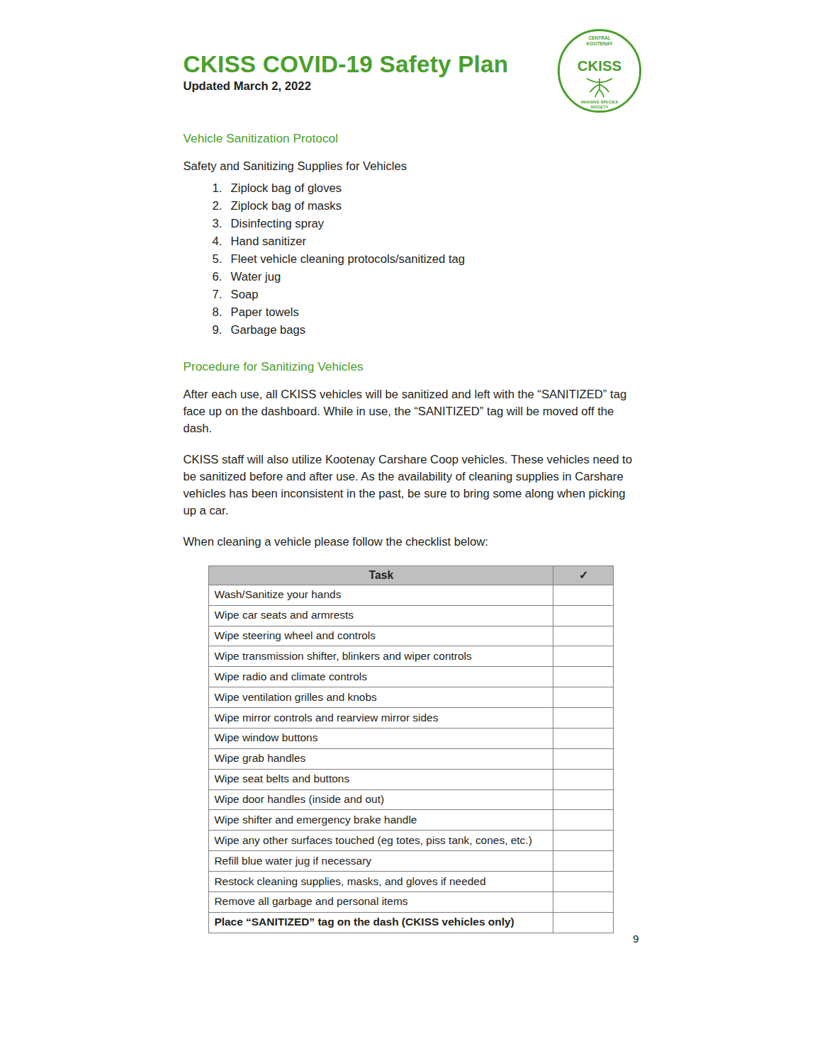CENTRAL KOOTENAY CKISS INVASIVE SPECIES SOCIETY
CKISS COVID-19 Safety Plan
Updated March 2, 2022
Vehicle Sanitization Protocol
Safety and Sanitizing Supplies for Vehicles
Ziplock bag of gloves
Ziplock bag of masks
Disinfecting spray
Hand sanitizer
Fleet vehicle cleaning protocols/sanitized tag
Water jug
Soap
Paper towels
Garbage bags
Procedure for Sanitizing Vehicles
After each use, all CKISS vehicles will be sanitized and left with the “SANITIZED” tag face up on the dashboard. While in use, the “SANITIZED” tag will be moved off the dash.
CKISS staff will also utilize Kootenay Carshare Coop vehicles. These vehicles need to be sanitized before and after use. As the availability of cleaning supplies in Carshare vehicles has been inconsistent in the past, be sure to bring some along when picking up a car.
When cleaning a vehicle please follow the checklist below:
| Task | ✓ |
| --- | --- |
| Wash/Sanitize your hands | |
| Wipe car seats and armrests | |
| Wipe steering wheel and controls | |
| Wipe transmission shifter, blinkers and wiper controls | |
| Wipe radio and climate controls | |
| Wipe ventilation grilles and knobs | |
| Wipe mirror controls and rearview mirror sides | |
| Wipe window buttons | |
| Wipe grab handles | |
| Wipe seat belts and buttons | |
| Wipe door handles (inside and out) | |
| Wipe shifter and emergency brake handle | |
| Wipe any other surfaces touched (eg totes, piss tank, cones, etc.) | |
| Refill blue water jug if necessary | |
| Restock cleaning supplies, masks, and gloves if needed | |
| Remove all garbage and personal items | |
| Place “SANITIZED” tag on the dash (CKISS vehicles only) | |
9